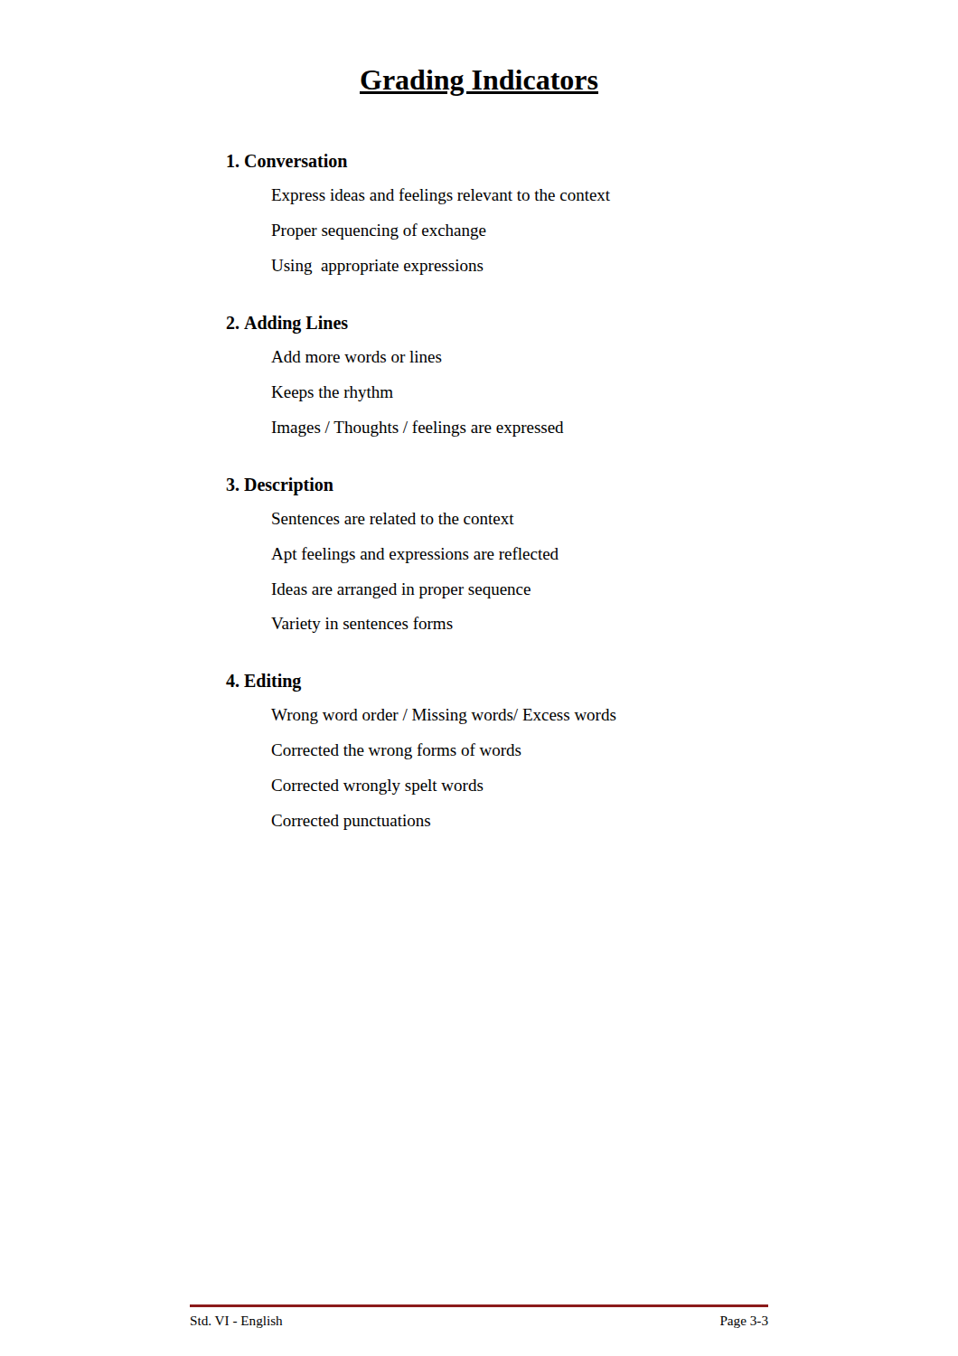Grading Indicators
Conversation
Express ideas and feelings relevant to the context
Proper sequencing of exchange
Using appropriate expressions
Adding Lines
Add more words or lines
Keeps the rhythm
Images / Thoughts / feelings are expressed
Description
Sentences are related to the context
Apt feelings and expressions are reflected
Ideas are arranged in proper sequence
Variety in sentences forms
Editing
Wrong word order / Missing words/ Excess words
Corrected the wrong forms of words
Corrected wrongly spelt words
Corrected punctuations
Std. VI - English Page 3-3